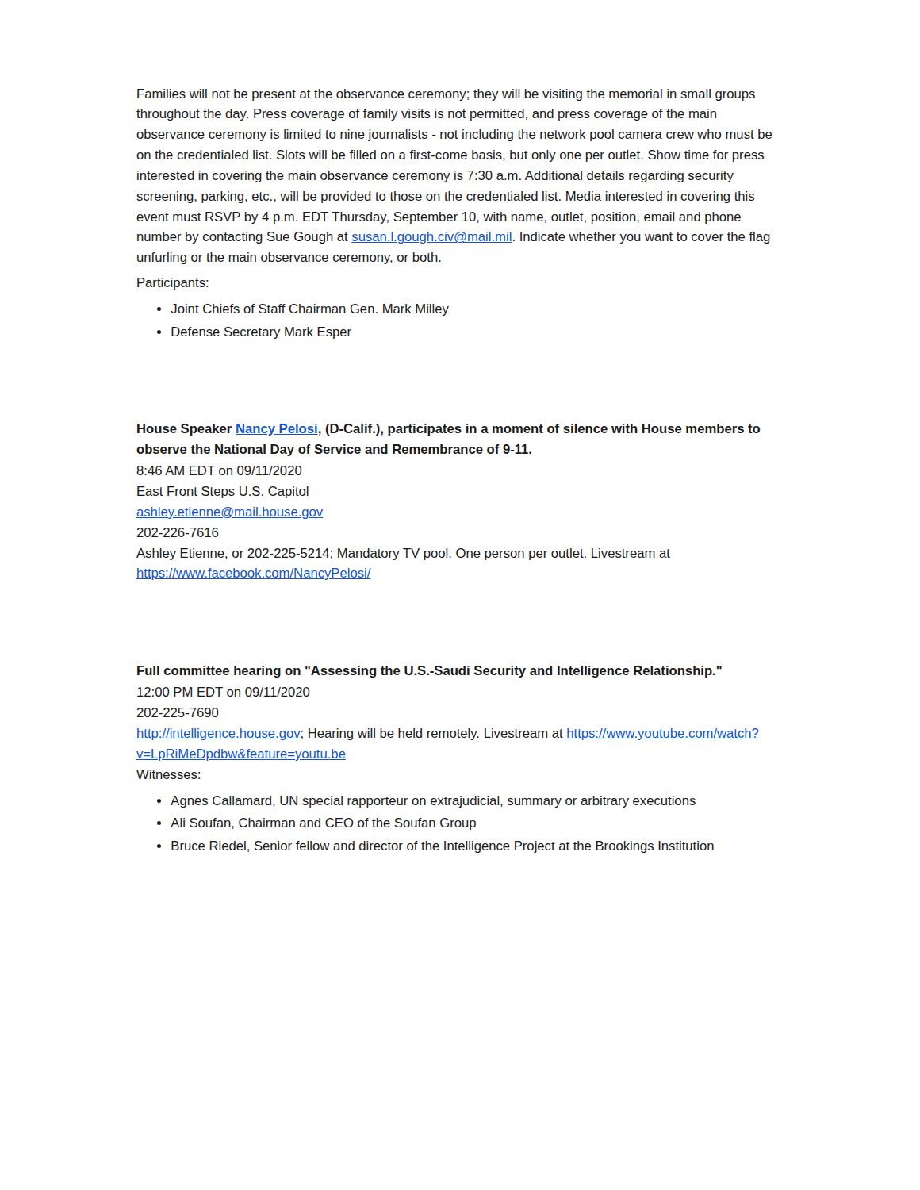Families will not be present at the observance ceremony; they will be visiting the memorial in small groups throughout the day. Press coverage of family visits is not permitted, and press coverage of the main observance ceremony is limited to nine journalists - not including the network pool camera crew who must be on the credentialed list. Slots will be filled on a first-come basis, but only one per outlet. Show time for press interested in covering the main observance ceremony is 7:30 a.m. Additional details regarding security screening, parking, etc., will be provided to those on the credentialed list. Media interested in covering this event must RSVP by 4 p.m. EDT Thursday, September 10, with name, outlet, position, email and phone number by contacting Sue Gough at susan.l.gough.civ@mail.mil. Indicate whether you want to cover the flag unfurling or the main observance ceremony, or both.
Participants:
Joint Chiefs of Staff Chairman Gen. Mark Milley
Defense Secretary Mark Esper
House Speaker Nancy Pelosi, (D-Calif.), participates in a moment of silence with House members to observe the National Day of Service and Remembrance of 9-11.
8:46 AM EDT on 09/11/2020
East Front Steps U.S. Capitol
ashley.etienne@mail.house.gov
202-226-7616
Ashley Etienne, or 202-225-5214; Mandatory TV pool. One person per outlet. Livestream at https://www.facebook.com/NancyPelosi/
Full committee hearing on "Assessing the U.S.-Saudi Security and Intelligence Relationship."
12:00 PM EDT on 09/11/2020
202-225-7690
http://intelligence.house.gov; Hearing will be held remotely. Livestream at https://www.youtube.com/watch?v=LpRiMeDpdbw&feature=youtu.be
Witnesses:
Agnes Callamard, UN special rapporteur on extrajudicial, summary or arbitrary executions
Ali Soufan, Chairman and CEO of the Soufan Group
Bruce Riedel, Senior fellow and director of the Intelligence Project at the Brookings Institution